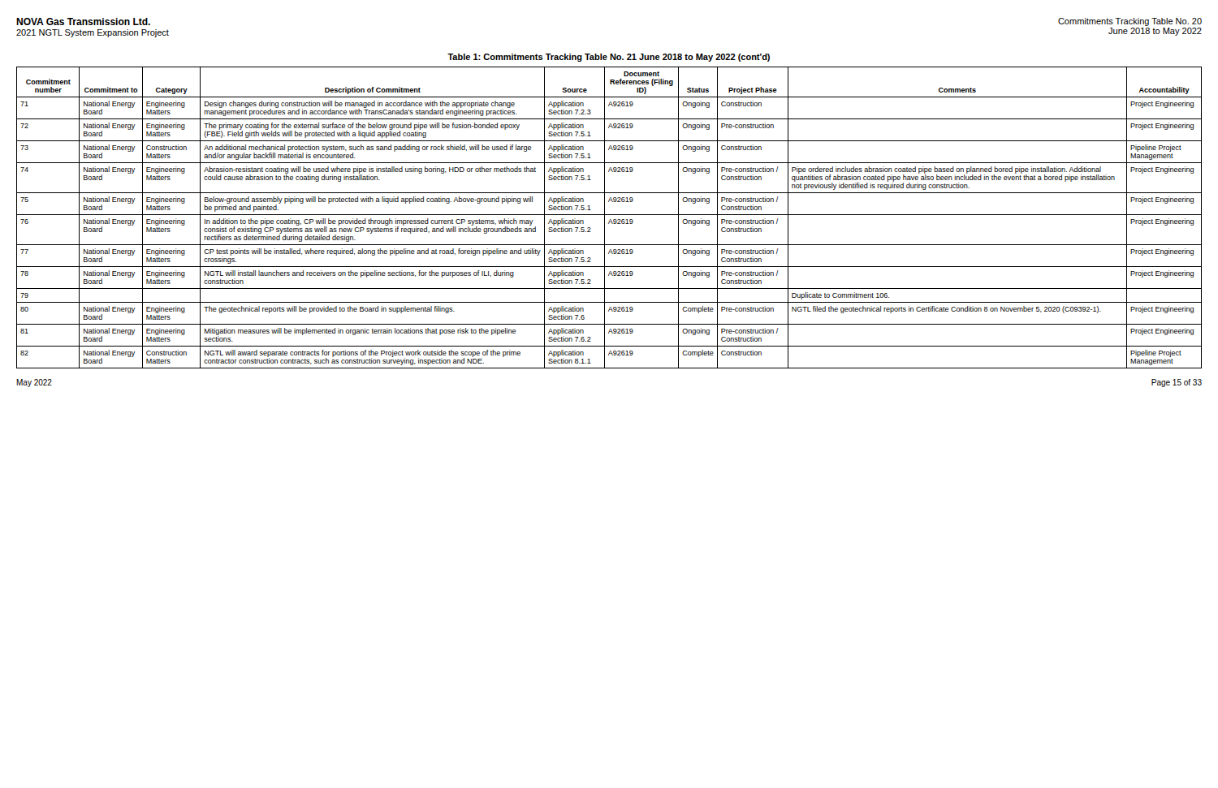NOVA Gas Transmission Ltd.
2021 NGTL System Expansion Project
Commitments Tracking Table No. 20
June 2018 to May 2022
Table 1: Commitments Tracking Table No. 21 June 2018 to May 2022 (cont'd)
| Commitment number | Commitment to | Category | Description of Commitment | Source | Document References (Filing ID) | Status | Project Phase | Comments | Accountability |
| --- | --- | --- | --- | --- | --- | --- | --- | --- | --- |
| 71 | National Energy Board | Engineering Matters | Design changes during construction will be managed in accordance with the appropriate change management procedures and in accordance with TransCanada's standard engineering practices. | Application Section 7.2.3 | A92619 | Ongoing | Construction | | Project Engineering |
| 72 | National Energy Board | Engineering Matters | The primary coating for the external surface of the below ground pipe will be fusion-bonded epoxy (FBE). Field girth welds will be protected with a liquid applied coating | Application Section 7.5.1 | A92619 | Ongoing | Pre-construction | | Project Engineering |
| 73 | National Energy Board | Construction Matters | An additional mechanical protection system, such as sand padding or rock shield, will be used if large and/or angular backfill material is encountered. | Application Section 7.5.1 | A92619 | Ongoing | Construction | | Pipeline Project Management |
| 74 | National Energy Board | Engineering Matters | Abrasion-resistant coating will be used where pipe is installed using boring, HDD or other methods that could cause abrasion to the coating during installation. | Application Section 7.5.1 | A92619 | Ongoing | Pre-construction / Construction | Pipe ordered includes abrasion coated pipe based on planned bored pipe installation. Additional quantities of abrasion coated pipe have also been included in the event that a bored pipe installation not previously identified is required during construction. | Project Engineering |
| 75 | National Energy Board | Engineering Matters | Below-ground assembly piping will be protected with a liquid applied coating. Above-ground piping will be primed and painted. | Application Section 7.5.1 | A92619 | Ongoing | Pre-construction / Construction | | Project Engineering |
| 76 | National Energy Board | Engineering Matters | In addition to the pipe coating, CP will be provided through impressed current CP systems, which may consist of existing CP systems as well as new CP systems if required, and will include groundbeds and rectifiers as determined during detailed design. | Application Section 7.5.2 | A92619 | Ongoing | Pre-construction / Construction | | Project Engineering |
| 77 | National Energy Board | Engineering Matters | CP test points will be installed, where required, along the pipeline and at road, foreign pipeline and utility crossings. | Application Section 7.5.2 | A92619 | Ongoing | Pre-construction / Construction | | Project Engineering |
| 78 | National Energy Board | Engineering Matters | NGTL will install launchers and receivers on the pipeline sections, for the purposes of ILI, during construction | Application Section 7.5.2 | A92619 | Ongoing | Pre-construction / Construction | | Project Engineering |
| 79 | | | | | | | | Duplicate to Commitment 106. | |
| 80 | National Energy Board | Engineering Matters | The geotechnical reports will be provided to the Board in supplemental filings. | Application Section 7.6 | A92619 | Complete | Pre-construction | NGTL filed the geotechnical reports in Certificate Condition 8 on November 5, 2020 (C09392-1). | Project Engineering |
| 81 | National Energy Board | Engineering Matters | Mitigation measures will be implemented in organic terrain locations that pose risk to the pipeline sections. | Application Section 7.6.2 | A92619 | Ongoing | Pre-construction / Construction | | Project Engineering |
| 82 | National Energy Board | Construction Matters | NGTL will award separate contracts for portions of the Project work outside the scope of the prime contractor construction contracts, such as construction surveying, inspection and NDE. | Application Section 8.1.1 | A92619 | Complete | Construction | | Pipeline Project Management |
May 2022
Page 15 of 33